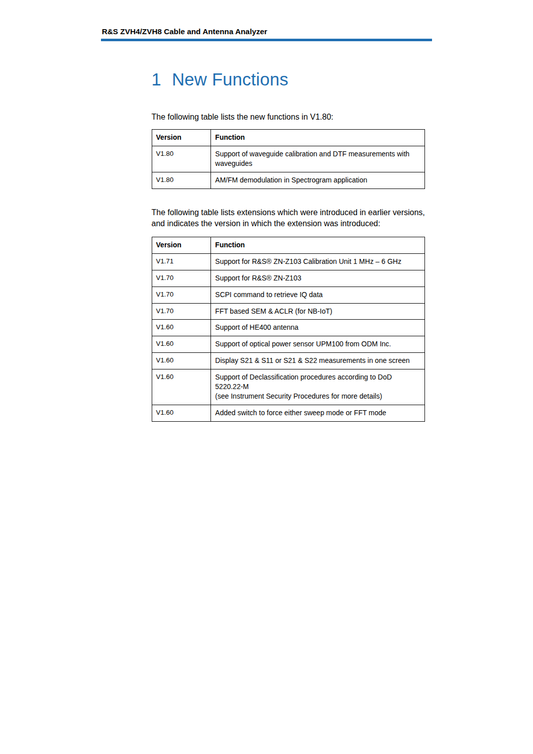R&S ZVH4/ZVH8 Cable and Antenna Analyzer
1 New Functions
The following table lists the new functions in V1.80:
| Version | Function |
| --- | --- |
| V1.80 | Support of waveguide calibration and DTF measurements with waveguides |
| V1.80 | AM/FM demodulation in Spectrogram application |
The following table lists extensions which were introduced in earlier versions, and indicates the version in which the extension was introduced:
| Version | Function |
| --- | --- |
| V1.71 | Support for R&S® ZN-Z103 Calibration Unit 1 MHz – 6 GHz |
| V1.70 | Support for R&S® ZN-Z103 |
| V1.70 | SCPI command to retrieve IQ data |
| V1.70 | FFT based SEM & ACLR (for NB-IoT) |
| V1.60 | Support of HE400 antenna |
| V1.60 | Support of optical power sensor UPM100 from ODM Inc. |
| V1.60 | Display S21 & S11 or S21 & S22 measurements in one screen |
| V1.60 | Support of Declassification procedures according to DoD 5220.22-M (see Instrument Security Procedures for more details) |
| V1.60 | Added switch to force either sweep mode or FFT mode |